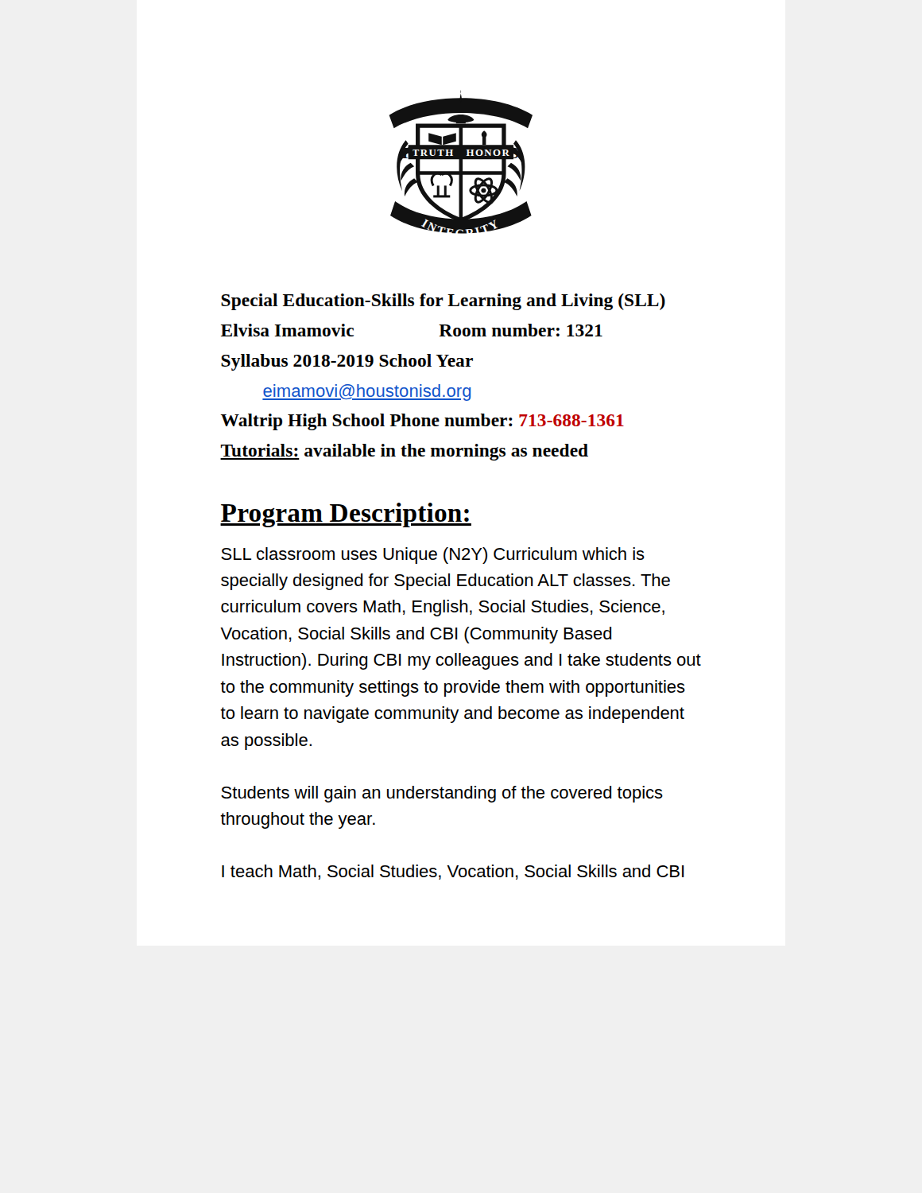WALTRIP TRUTH HONOR H S INTEGRITY
Special Education-Skills for Learning and Living (SLL)
Elvisa Imamovic Room number: 1321
Syllabus 2018-2019 School Year eimamovi@houstonisd.org
Waltrip High School Phone number: 713-688-1361
Tutorials: available in the mornings as needed
Program Description:
SLL classroom uses Unique (N2Y) Curriculum which is specially designed for Special Education ALT classes. The curriculum covers Math, English, Social Studies, Science, Vocation, Social Skills and CBI (Community Based Instruction). During CBI my colleagues and I take students out to the community settings to provide them with opportunities to learn to navigate community and become as independent as possible.
Students will gain an understanding of the covered topics throughout the year.
I teach Math, Social Studies, Vocation, Social Skills and CBI